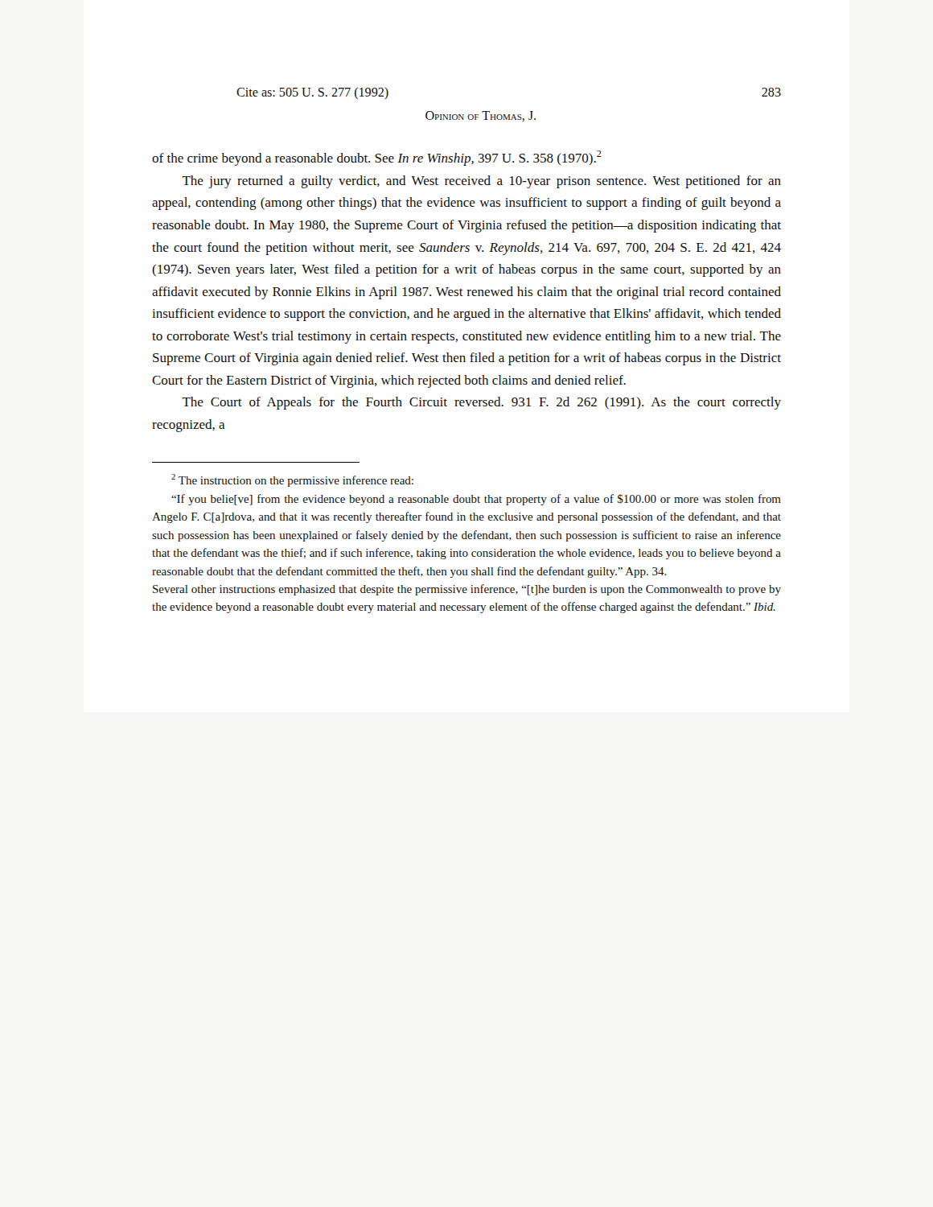Cite as: 505 U. S. 277 (1992) 283
Opinion of Thomas, J.
of the crime beyond a reasonable doubt. See In re Winship, 397 U. S. 358 (1970).2
The jury returned a guilty verdict, and West received a 10-year prison sentence. West petitioned for an appeal, contending (among other things) that the evidence was insufficient to support a finding of guilt beyond a reasonable doubt. In May 1980, the Supreme Court of Virginia refused the petition—a disposition indicating that the court found the petition without merit, see Saunders v. Reynolds, 214 Va. 697, 700, 204 S. E. 2d 421, 424 (1974). Seven years later, West filed a petition for a writ of habeas corpus in the same court, supported by an affidavit executed by Ronnie Elkins in April 1987. West renewed his claim that the original trial record contained insufficient evidence to support the conviction, and he argued in the alternative that Elkins' affidavit, which tended to corroborate West's trial testimony in certain respects, constituted new evidence entitling him to a new trial. The Supreme Court of Virginia again denied relief. West then filed a petition for a writ of habeas corpus in the District Court for the Eastern District of Virginia, which rejected both claims and denied relief.
The Court of Appeals for the Fourth Circuit reversed. 931 F. 2d 262 (1991). As the court correctly recognized, a
2 The instruction on the permissive inference read:
“If you belie[ve] from the evidence beyond a reasonable doubt that property of a value of $100.00 or more was stolen from Angelo F. C[a]rdova, and that it was recently thereafter found in the exclusive and personal possession of the defendant, and that such possession has been unexplained or falsely denied by the defendant, then such possession is sufficient to raise an inference that the defendant was the thief; and if such inference, taking into consideration the whole evidence, leads you to believe beyond a reasonable doubt that the defendant committed the theft, then you shall find the defendant guilty.” App. 34.
Several other instructions emphasized that despite the permissive inference, “[t]he burden is upon the Commonwealth to prove by the evidence beyond a reasonable doubt every material and necessary element of the offense charged against the defendant.” Ibid.